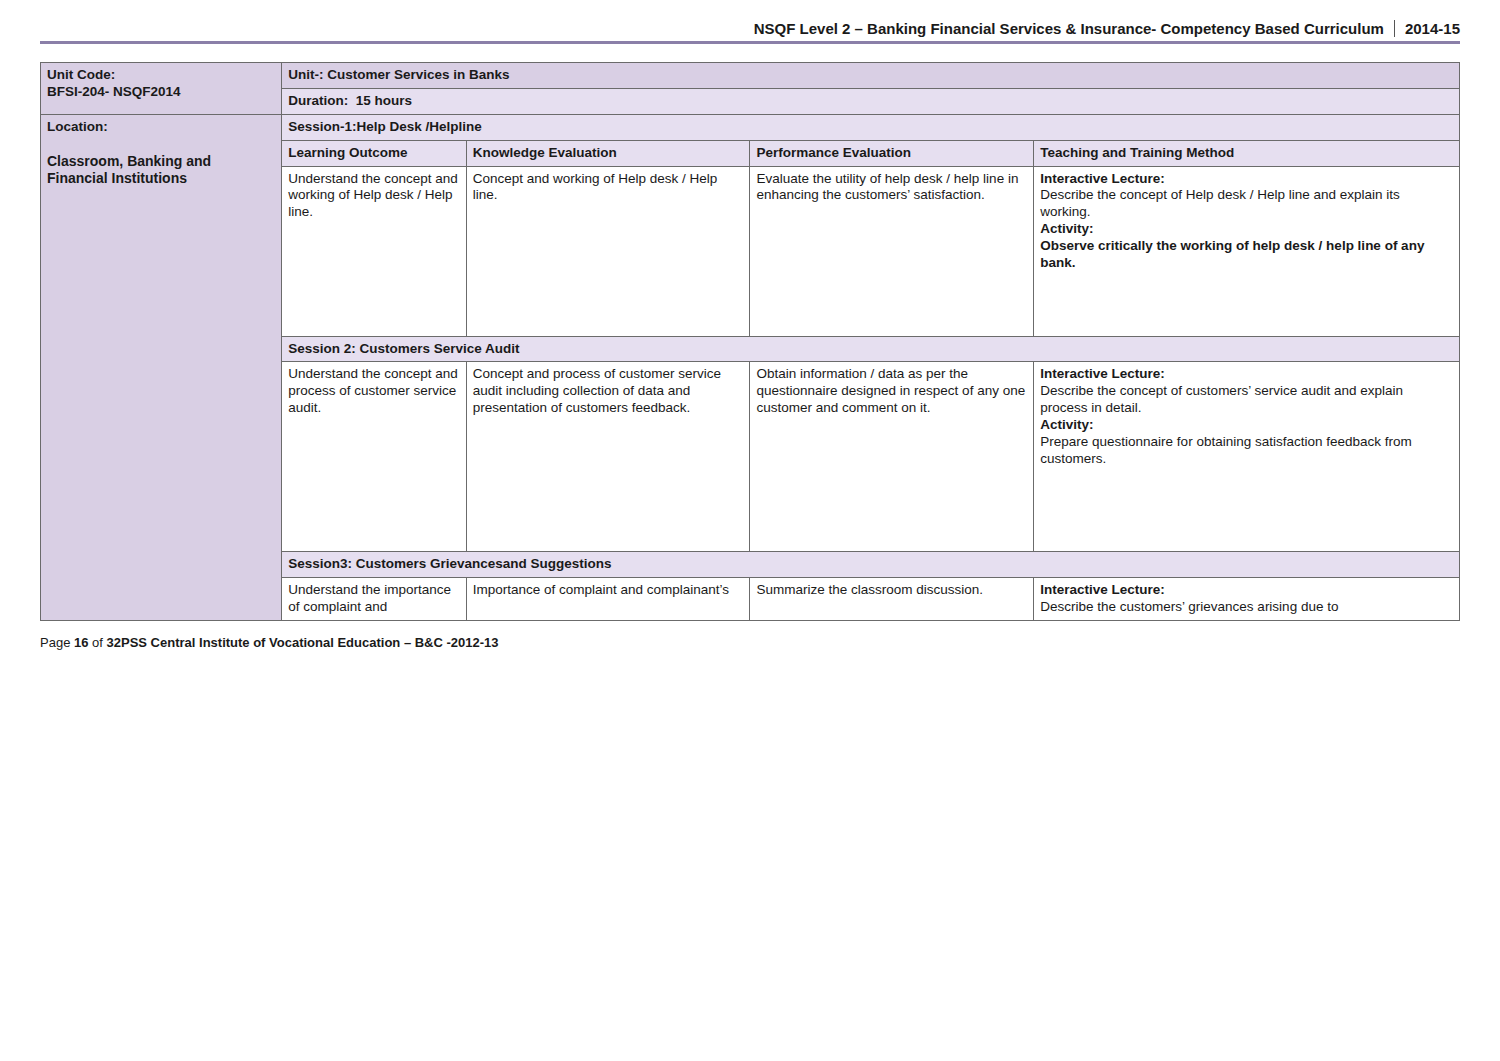NSQF Level 2 – Banking Financial Services & Insurance- Competency Based Curriculum
2014-15
| Unit Code: BFSI-204- NSQF2014 | Unit-: Customer Services in Banks |
| Duration: 15 hours |
| Location: Classroom, Banking and Financial Institutions | Session-1:Help Desk /Helpline |
| Learning Outcome | Knowledge Evaluation | Performance Evaluation | Teaching and Training Method |
| Understand the concept and working of Help desk / Help line. | Concept and working of Help desk / Help line. | Evaluate the utility of help desk / help line in enhancing the customers’ satisfaction. | Interactive Lecture: Describe the concept of Help desk / Help line and explain its working. Activity: Observe critically the working of help desk / help line of any bank. |
| Session 2: Customers Service Audit |
| Understand the concept and process of customer service audit. | Concept and process of customer service audit including collection of data and presentation of customers feedback. | Obtain information / data as per the questionnaire designed in respect of any one customer and comment on it. | Interactive Lecture: Describe the concept of customers’ service audit and explain process in detail. Activity: Prepare questionnaire for obtaining satisfaction feedback from customers. |
| Session3: Customers Grievancesand Suggestions |
| Understand the importance of complaint and | Importance of complaint and complainant’s | Summarize the classroom discussion. | Interactive Lecture: Describe the customers’ grievances arising due to |
Page 16 of 32PSS Central Institute of Vocational Education – B&C -2012-13